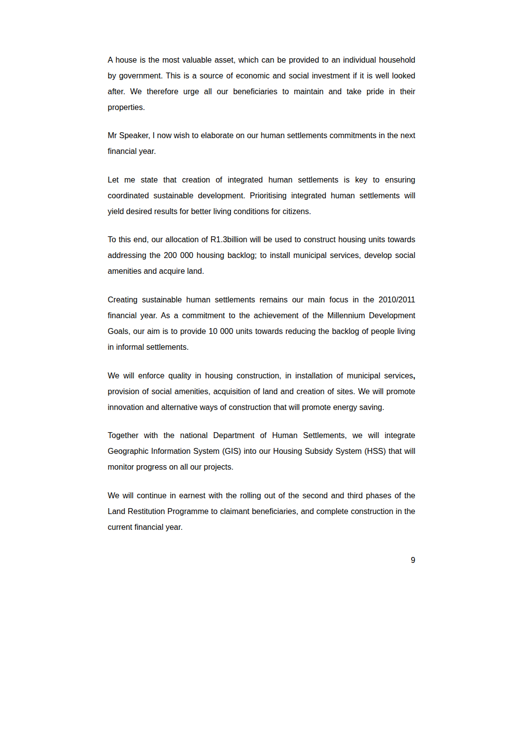A house is the most valuable asset, which can be provided to an individual household by government. This is a source of economic and social investment if it is well looked after. We therefore urge all our beneficiaries to maintain and take pride in their properties.
Mr Speaker, I now wish to elaborate on our human settlements commitments in the next financial year.
Let me state that creation of integrated human settlements is key to ensuring coordinated sustainable development. Prioritising integrated human settlements will yield desired results for better living conditions for citizens.
To this end, our allocation of R1.3billion will be used to construct housing units towards addressing the 200 000 housing backlog; to install municipal services, develop social amenities and acquire land.
Creating sustainable human settlements remains our main focus in the 2010/2011 financial year. As a commitment to the achievement of the Millennium Development Goals, our aim is to provide 10 000 units towards reducing the backlog of people living in informal settlements.
We will enforce quality in housing construction, in installation of municipal services, provision of social amenities, acquisition of land and creation of sites. We will promote innovation and alternative ways of construction that will promote energy saving.
Together with the national Department of Human Settlements, we will integrate Geographic Information System (GIS) into our Housing Subsidy System (HSS) that will monitor progress on all our projects.
We will continue in earnest with the rolling out of the second and third phases of the Land Restitution Programme to claimant beneficiaries, and complete construction in the current financial year.
9